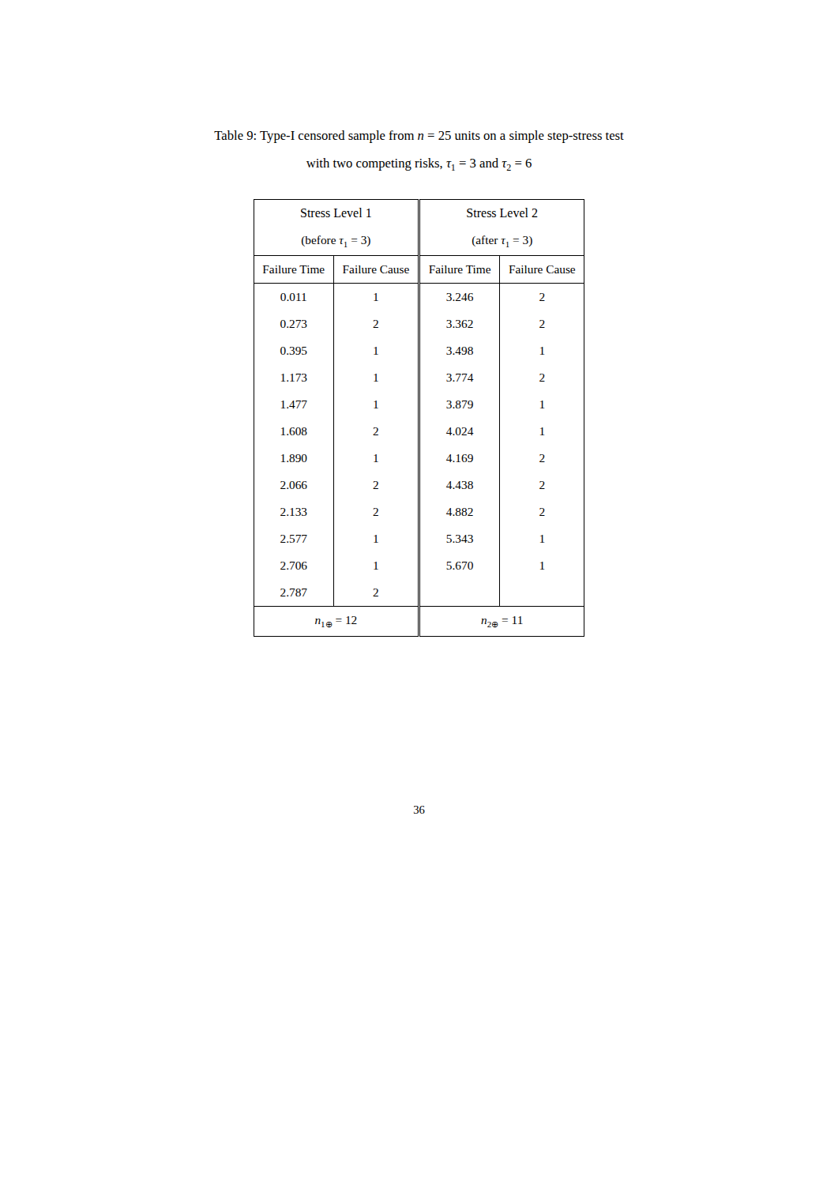Table 9: Type-I censored sample from n = 25 units on a simple step-stress test with two competing risks, τ1 = 3 and τ2 = 6
| Stress Level 1 | Stress Level 2 |
| --- | --- |
| (before τ 1 = 3) | (after τ 1 = 3) |
| Failure Time | Failure Cause | Failure Time | Failure Cause |
| 0.011 | 1 | 3.246 | 2 |
| 0.273 | 2 | 3.362 | 2 |
| 0.395 | 1 | 3.498 | 1 |
| 1.173 | 1 | 3.774 | 2 |
| 1.477 | 1 | 3.879 | 1 |
| 1.608 | 2 | 4.024 | 1 |
| 1.890 | 1 | 4.169 | 2 |
| 2.066 | 2 | 4.438 | 2 |
| 2.133 | 2 | 4.882 | 2 |
| 2.577 | 1 | 5.343 | 1 |
| 2.706 | 1 | 5.670 | 1 |
| 2.787 | 2 | | |
| n 1⊕ = 12 | n 2⊕ = 11 |
36